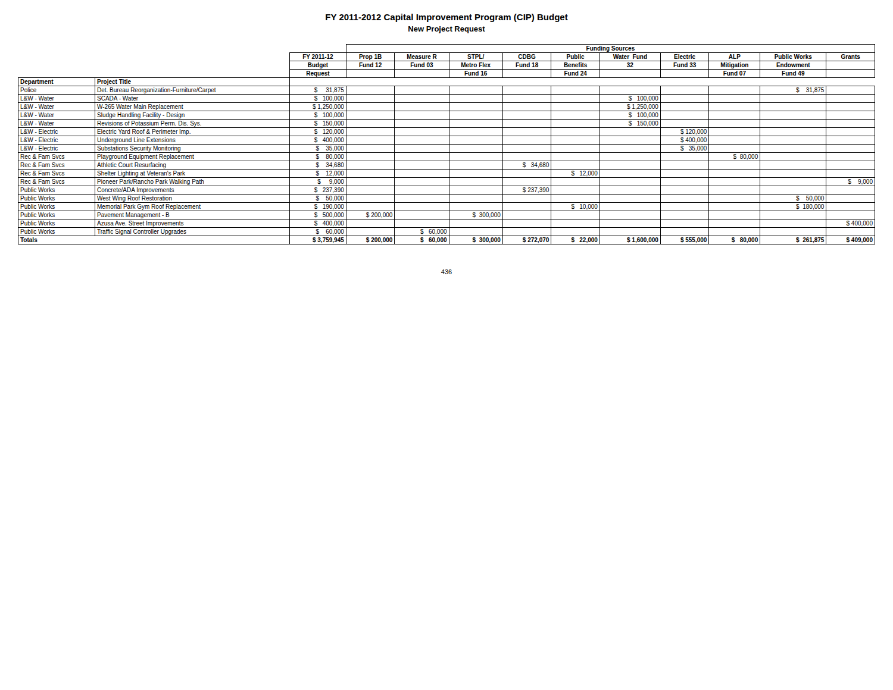FY 2011-2012 Capital Improvement Program (CIP) Budget
New Project Request
| | Funding Sources |
| --- | --- |
| | | FY 2011-12 | Prop 1B | Measure R | STPL/ | CDBG | Public | Water Fund | Electric | ALP | Public Works | Grants |
| Budget | Fund 12 | Fund 03 | Metro Flex | Fund 18 | Benefits | 32 | Fund 33 | Mitigation | Endowment | |
| Request | | | Fund 16 | | Fund 24 | | | Fund 07 | Fund 49 | |
| Department | Project Title | | | | | | | | | | | |
| Police | Det. Bureau Reorganization-Furniture/Carpet | $ 31,875 | | | | | | | | | $ 31,875 | |
| L&W - Water | SCADA - Water | $ 100,000 | | | | | | $ 100,000 | | | | |
| L&W - Water | W-265 Water Main Replacement | $ 1,250,000 | | | | | | $ 1,250,000 | | | | |
| L&W - Water | Sludge Handling Facility - Design | $ 100,000 | | | | | | $ 100,000 | | | | |
| L&W - Water | Revisions of Potassium Perm. Dis. Sys. | $ 150,000 | | | | | | $ 150,000 | | | | |
| L&W - Electric | Electric Yard Roof & Perimeter Imp. | $ 120,000 | | | | | | | $ 120,000 | | | |
| L&W - Electric | Underground Line Extensions | $ 400,000 | | | | | | | $ 400,000 | | | |
| L&W - Electric | Substations Security Monitoring | $ 35,000 | | | | | | | $ 35,000 | | | |
| Rec & Fam Svcs | Playground Equipment Replacement | $ 80,000 | | | | | | | | $ 80,000 | | |
| Rec & Fam Svcs | Athletic Court Resurfacing | $ 34,680 | | | | $ 34,680 | | | | | | |
| Rec & Fam Svcs | Shelter Lighting at Veteran's Park | $ 12,000 | | | | | $ 12,000 | | | | | |
| Rec & Fam Svcs | Pioneer Park/Rancho Park Walking Path | $ 9,000 | | | | | | | | | | $ 9,000 |
| Public Works | Concrete/ADA Improvements | $ 237,390 | | | | $ 237,390 | | | | | | |
| Public Works | West Wing Roof Restoration | $ 50,000 | | | | | | | | | $ 50,000 | |
| Public Works | Memorial Park Gym Roof Replacement | $ 190,000 | | | | | $ 10,000 | | | | $ 180,000 | |
| Public Works | Pavement Management - B | $ 500,000 | $ 200,000 | | $ 300,000 | | | | | | | |
| Public Works | Azusa Ave. Street Improvements | $ 400,000 | | | | | | | | | | $ 400,000 |
| Public Works | Traffic Signal Controller Upgrades | $ 60,000 | | $ 60,000 | | | | | | | | |
| Totals | $ 3,759,945 | $ 200,000 | $ 60,000 | $ 300,000 | $ 272,070 | $ 22,000 | $ 1,600,000 | $ 555,000 | $ 80,000 | $ 261,875 | $ 409,000 |
436